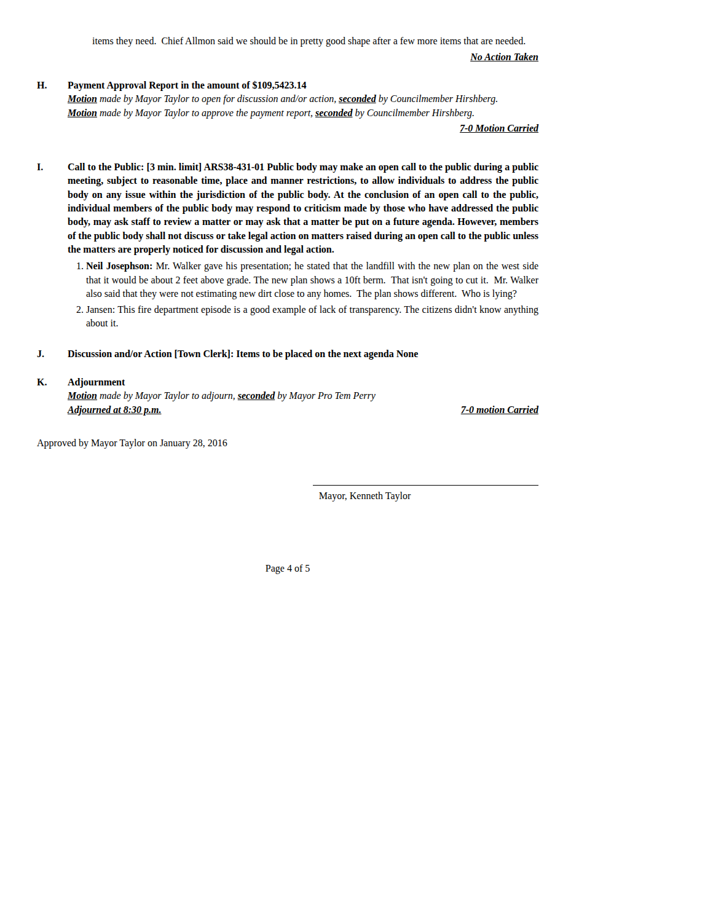items they need. Chief Allmon said we should be in pretty good shape after a few more items that are needed.
No Action Taken
H.
Payment Approval Report in the amount of $109,5423.14
Motion made by Mayor Taylor to open for discussion and/or action, seconded by Councilmember Hirshberg.
Motion made by Mayor Taylor to approve the payment report, seconded by Councilmember Hirshberg.
7-0 Motion Carried
I.
Call to the Public: [3 min. limit] ARS38-431-01 Public body may make an open call to the public during a public meeting, subject to reasonable time, place and manner restrictions, to allow individuals to address the public body on any issue within the jurisdiction of the public body. At the conclusion of an open call to the public, individual members of the public body may respond to criticism made by those who have addressed the public body, may ask staff to review a matter or may ask that a matter be put on a future agenda. However, members of the public body shall not discuss or take legal action on matters raised during an open call to the public unless the matters are properly noticed for discussion and legal action.
Neil Josephson: Mr. Walker gave his presentation; he stated that the landfill with the new plan on the west side that it would be about 2 feet above grade. The new plan shows a 10ft berm. That isn't going to cut it. Mr. Walker also said that they were not estimating new dirt close to any homes. The plan shows different. Who is lying?
Jansen: This fire department episode is a good example of lack of transparency. The citizens didn't know anything about it.
J.
Discussion and/or Action [Town Clerk]: Items to be placed on the next agenda None
K.
Adjournment
Motion made by Mayor Taylor to adjourn, seconded by Mayor Pro Tem Perry
Adjourned at 8:30 p.m. 7-0 motion Carried
Approved by Mayor Taylor on January 28, 2016
Mayor, Kenneth Taylor
Page 4 of 5